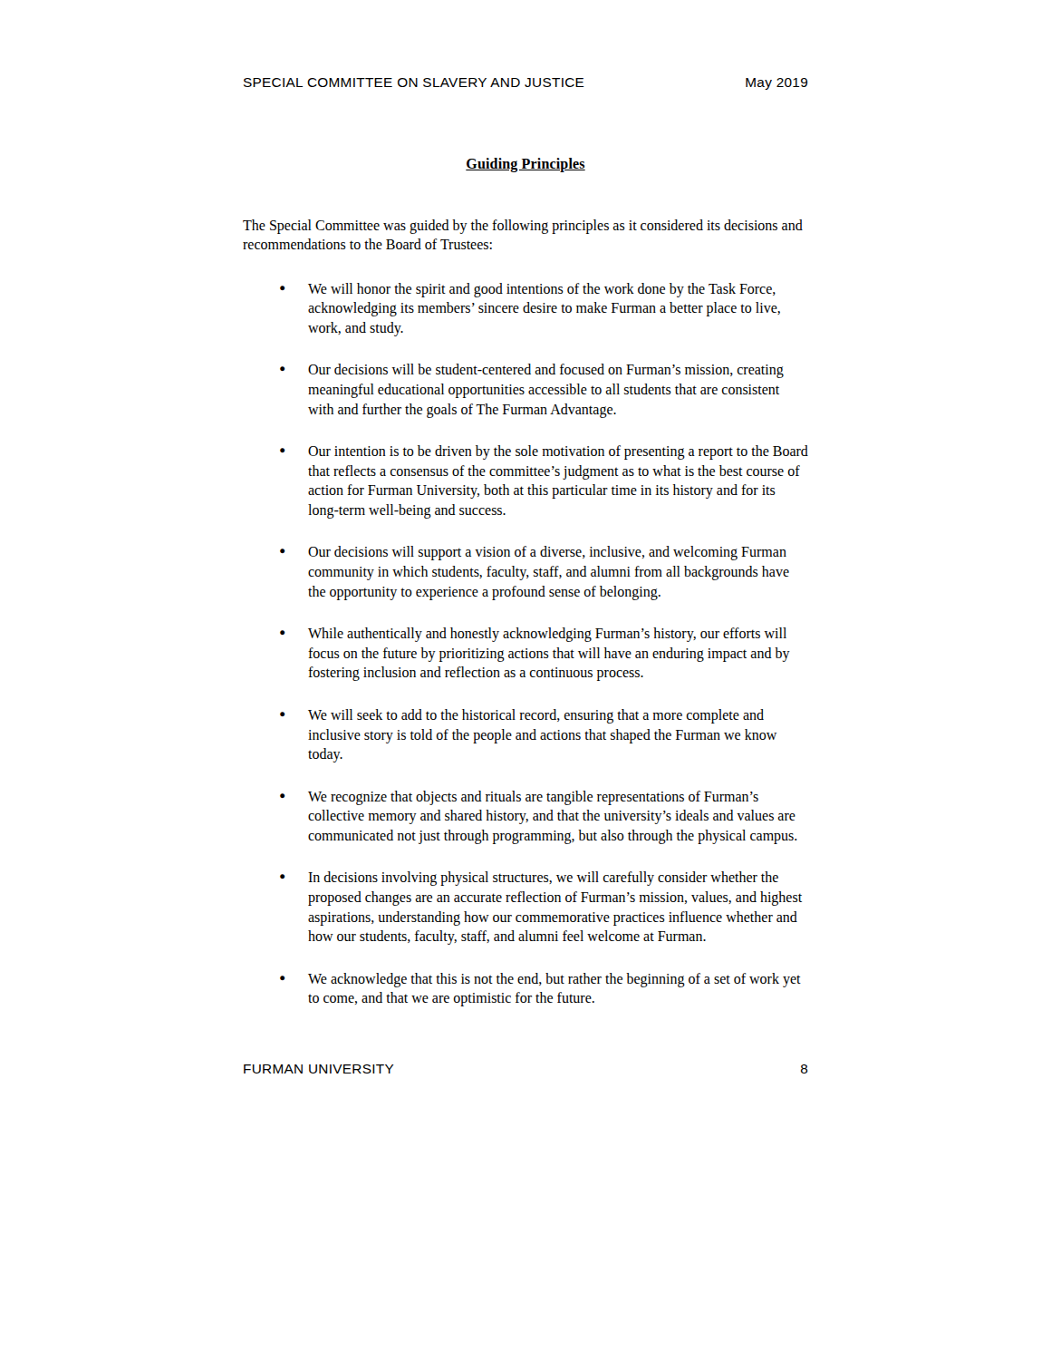Special Committee on Slavery and Justice May 2019
Guiding Principles
The Special Committee was guided by the following principles as it considered its decisions and recommendations to the Board of Trustees:
We will honor the spirit and good intentions of the work done by the Task Force, acknowledging its members’ sincere desire to make Furman a better place to live, work, and study.
Our decisions will be student-centered and focused on Furman’s mission, creating meaningful educational opportunities accessible to all students that are consistent with and further the goals of The Furman Advantage.
Our intention is to be driven by the sole motivation of presenting a report to the Board that reflects a consensus of the committee’s judgment as to what is the best course of action for Furman University, both at this particular time in its history and for its long-term well-being and success.
Our decisions will support a vision of a diverse, inclusive, and welcoming Furman community in which students, faculty, staff, and alumni from all backgrounds have the opportunity to experience a profound sense of belonging.
While authentically and honestly acknowledging Furman’s history, our efforts will focus on the future by prioritizing actions that will have an enduring impact and by fostering inclusion and reflection as a continuous process.
We will seek to add to the historical record, ensuring that a more complete and inclusive story is told of the people and actions that shaped the Furman we know today.
We recognize that objects and rituals are tangible representations of Furman’s collective memory and shared history, and that the university’s ideals and values are communicated not just through programming, but also through the physical campus.
In decisions involving physical structures, we will carefully consider whether the proposed changes are an accurate reflection of Furman’s mission, values, and highest aspirations, understanding how our commemorative practices influence whether and how our students, faculty, staff, and alumni feel welcome at Furman.
We acknowledge that this is not the end, but rather the beginning of a set of work yet to come, and that we are optimistic for the future.
Furman University 8